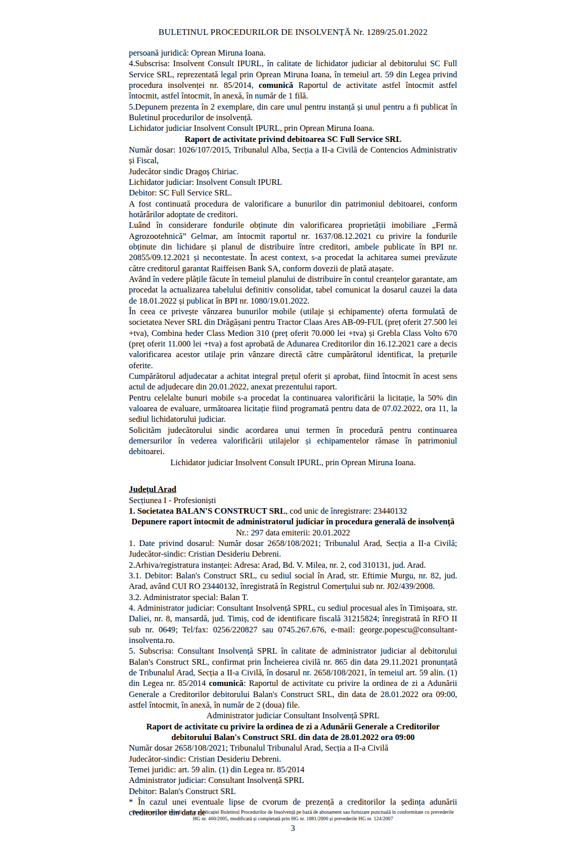BULETINUL PROCEDURILOR DE INSOLVENȚĂ Nr. 1289/25.01.2022
persoană juridică: Oprean Miruna Ioana.
4.Subscrisa: Insolvent Consult IPURL, în calitate de lichidator judiciar al debitorului SC Full Service SRL, reprezentată legal prin Oprean Miruna Ioana, în temeiul art. 59 din Legea privind procedura insolvenței nr. 85/2014, comunică Raportul de activitate astfel întocmit astfel întocmit, astfel întocmit, în anexă, în număr de 1 filă.
5.Depunem prezenta în 2 exemplare, din care unul pentru instanță și unul pentru a fi publicat în Buletinul procedurilor de insolvență.
Lichidator judiciar Insolvent Consult IPURL, prin Oprean Miruna Ioana.
Raport de activitate privind debitoarea SC Full Service SRL
Număr dosar: 1026/107/2015, Tribunalul Alba, Secția a II-a Civilă de Contencios Administrativ și Fiscal,
Judecător sindic Dragoș Chiriac.
Lichidator judiciar: Insolvent Consult IPURL
Debitor: SC Full Service SRL.
A fost continuată procedura de valorificare a bunurilor din patrimoniul debitoarei, conform hotărârilor adoptate de creditori.
Luând în considerare fondurile obținute din valorificarea proprietății imobiliare „Fermă Agrozootehnică” Gelmar, am întocmit raportul nr. 1637/08.12.2021 cu privire la fondurile obținute din lichidare și planul de distribuire între creditori, ambele publicate în BPI nr. 20855/09.12.2021 și necontestate. În acest context, s-a procedat la achitarea sumei prevăzute către creditorul garantat Raiffeisen Bank SA, conform dovezii de plată atașate.
Având în vedere plățile făcute în temeiul planului de distribuire în contul creanțelor garantate, am procedat la actualizarea tabelului definitiv consolidat, tabel comunicat la dosarul cauzei la data de 18.01.2022 și publicat în BPI nr. 1080/19.01.2022.
În ceea ce privește vânzarea bunurilor mobile (utilaje și echipamente) oferta formulată de societatea Never SRL din Drăgășani pentru Tractor Claas Ares AB-09-FUL (preț oferit 27.500 lei +tva), Combina heder Class Medion 310 (preț oferit 70.000 lei +tva) și Grebla Class Volto 670 (preț oferit 11.000 lei +tva) a fost aprobată de Adunarea Creditorilor din 16.12.2021 care a decis valorificarea acestor utilaje prin vânzare directă către cumpărătorul identificat, la prețurile oferite.
Cumpărătorul adjudecatar a achitat integral prețul oferit și aprobat, fiind întocmit în acest sens actul de adjudecare din 20.01.2022, anexat prezentului raport.
Pentru celelalte bunuri mobile s-a procedat la continuarea valorificării la licitație, la 50% din valoarea de evaluare, următoarea licitație fiind programată pentru data de 07.02.2022, ora 11, la sediul lichidatorului judiciar.
Solicităm judecătorului sindic acordarea unui termen în procedură pentru continuarea demersurilor în vederea valorificării utilajelor și echipamentelor rămase în patrimoniul debitoarei.
Lichidator judiciar Insolvent Consult IPURL, prin Oprean Miruna Ioana.
Județul Arad
Secțiunea I - Profesioniști
1. Societatea BALAN'S CONSTRUCT SRL, cod unic de înregistrare: 23440132
Depunere raport întocmit de administratorul judiciar în procedura generală de insolvență
Nr.: 297 data emiterii: 20.01.2022
1. Date privind dosarul: Număr dosar 2658/108/2021; Tribunalul Arad, Secția a II-a Civilă; Judecător-sindic: Cristian Desideriu Debreni.
2.Arhiva/registratura instanței: Adresa: Arad, Bd. V. Milea, nr. 2, cod 310131, jud. Arad.
3.1. Debitor: Balan's Construct SRL, cu sediul social în Arad, str. Eftimie Murgu, nr. 82, jud. Arad, având CUI RO 23440132, înregistrată în Registrul Comerțului sub nr. J02/439/2008.
3.2. Administrator special: Balan T.
4. Administrator judiciar: Consultant Insolvență SPRL, cu sediul procesual ales în Timișoara, str. Daliei, nr. 8, mansardă, jud. Timiș, cod de identificare fiscală 31215824; înregistrată în RFO II sub nr. 0649; Tel/fax: 0256/220827 sau 0745.267.676, e-mail: george.popescu@consultant-insolventa.ro.
5. Subscrisa: Consultant Insolvență SPRL în calitate de administrator judiciar al debitorului Balan's Construct SRL, confirmat prin Încheierea civilă nr. 865 din data 29.11.2021 pronunțată de Tribunalul Arad, Secția a II-a Civilă, în dosarul nr. 2658/108/2021, în temeiul art. 59 alin. (1) din Legea nr. 85/2014 comunică: Raportul de activitate cu privire la ordinea de zi a Adunării Generale a Creditorilor debitorului Balan's Construct SRL, din data de 28.01.2022 ora 09:00, astfel întocmit, în anexă, în număr de 2 (doua) file.
Administrator judiciar Consultant Insolvență SPRL
Raport de activitate cu privire la ordinea de zi a Adunării Generale a Creditorilor
debitorului Balan's Construct SRL din data de 28.01.2022 ora 09:00
Număr dosar 2658/108/2021; Tribunalul Tribunalul Arad, Secția a II-a Civilă
Judecător-sindic: Cristian Desideriu Debreni.
Temei juridic: art. 59 alin. (1) din Legea nr. 85/2014
Administrator judiciar: Consultant Insolvență SPRL
Debitor: Balan's Construct SRL
* În cazul unei eventuale lipse de cvorum de prezență a creditorilor la ședința adunării creditorilor din data de
Destinat exclusiv beneficiarilor publicației Buletinul Procedurilor de Insolvență pe bază de abonament sau furnizare punctuală în conformitate cu prevederile
HG nr. 460/2005, modificată și completată prin HG nr. 1881/2006 și prevederile HG nr. 124/2007
3